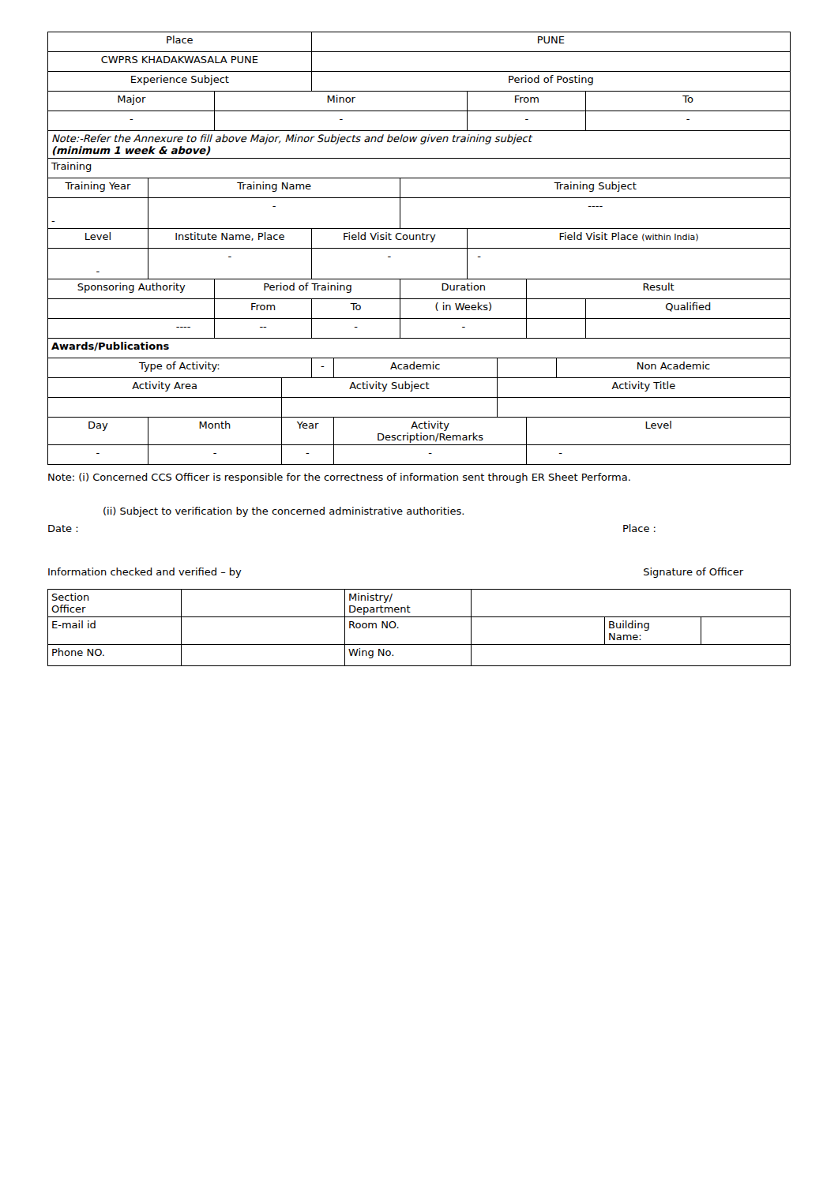| Place | PUNE |
| CWPRS KHADAKWASALA PUNE | |
| Experience Subject | Period of Posting |
| Major | Minor | From | To |
| - | - | - | - |
| Note:-Refer the Annexure to fill above Major, Minor Subjects and below given training subject (minimum 1 week & above) |
| Training |
| Training Year | Training Name | Training Subject |
| - | - | ---- |
| Level | Institute Name, Place | Field Visit Country | Field Visit Place (within India) |
| - | - | - | - |
| Sponsoring Authority | Period of Training | Duration | Result |
| | From | To | ( in Weeks) | | Qualified |
| ---- | -- | - | - | | |
| Awards/Publications |
| Type of Activity: | - | Academic | | Non Academic |
| Activity Area | Activity Subject | Activity Title |
| Day | Month | Year | Activity Description/Remarks | Level |
| - | - | - | - | - |
Note: (i) Concerned CCS Officer is responsible for the correctness of information sent through ER Sheet Performa.
(ii) Subject to verification by the concerned administrative authorities.
Date : Place :
Information checked and verified – by Signature of Officer
| Section Officer | | Ministry/ Department | |
| E-mail id | | Room NO. | | Building Name: | |
| Phone NO. | | Wing No. | |